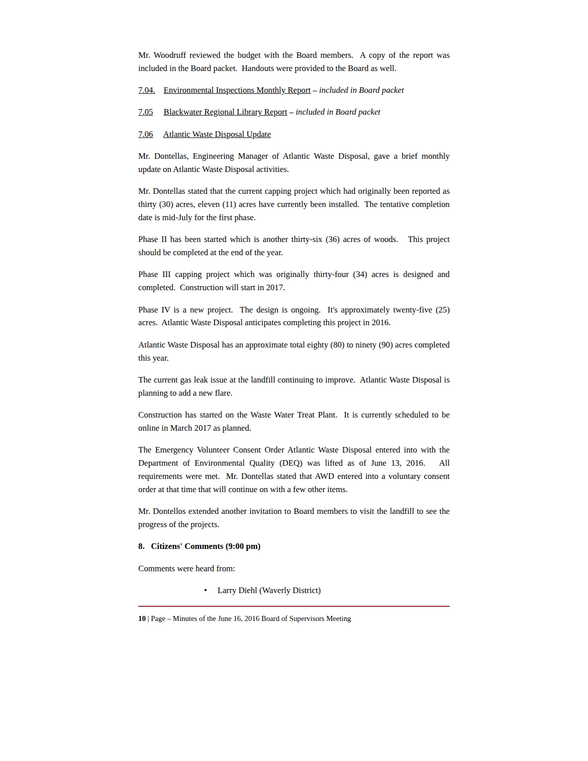Mr. Woodruff reviewed the budget with the Board members. A copy of the report was included in the Board packet. Handouts were provided to the Board as well.
7.04. Environmental Inspections Monthly Report – included in Board packet
7.05 Blackwater Regional Library Report – included in Board packet
7.06 Atlantic Waste Disposal Update
Mr. Dontellas, Engineering Manager of Atlantic Waste Disposal, gave a brief monthly update on Atlantic Waste Disposal activities.
Mr. Dontellas stated that the current capping project which had originally been reported as thirty (30) acres, eleven (11) acres have currently been installed. The tentative completion date is mid-July for the first phase.
Phase II has been started which is another thirty-six (36) acres of woods. This project should be completed at the end of the year.
Phase III capping project which was originally thirty-four (34) acres is designed and completed. Construction will start in 2017.
Phase IV is a new project. The design is ongoing. It's approximately twenty-five (25) acres. Atlantic Waste Disposal anticipates completing this project in 2016.
Atlantic Waste Disposal has an approximate total eighty (80) to ninety (90) acres completed this year.
The current gas leak issue at the landfill continuing to improve. Atlantic Waste Disposal is planning to add a new flare.
Construction has started on the Waste Water Treat Plant. It is currently scheduled to be online in March 2017 as planned.
The Emergency Volunteer Consent Order Atlantic Waste Disposal entered into with the Department of Environmental Quality (DEQ) was lifted as of June 13, 2016. All requirements were met. Mr. Dontellas stated that AWD entered into a voluntary consent order at that time that will continue on with a few other items.
Mr. Dontellos extended another invitation to Board members to visit the landfill to see the progress of the projects.
8. Citizens' Comments (9:00 pm)
Comments were heard from:
Larry Diehl (Waverly District)
10 | Page – Minutes of the June 16, 2016 Board of Supervisors Meeting